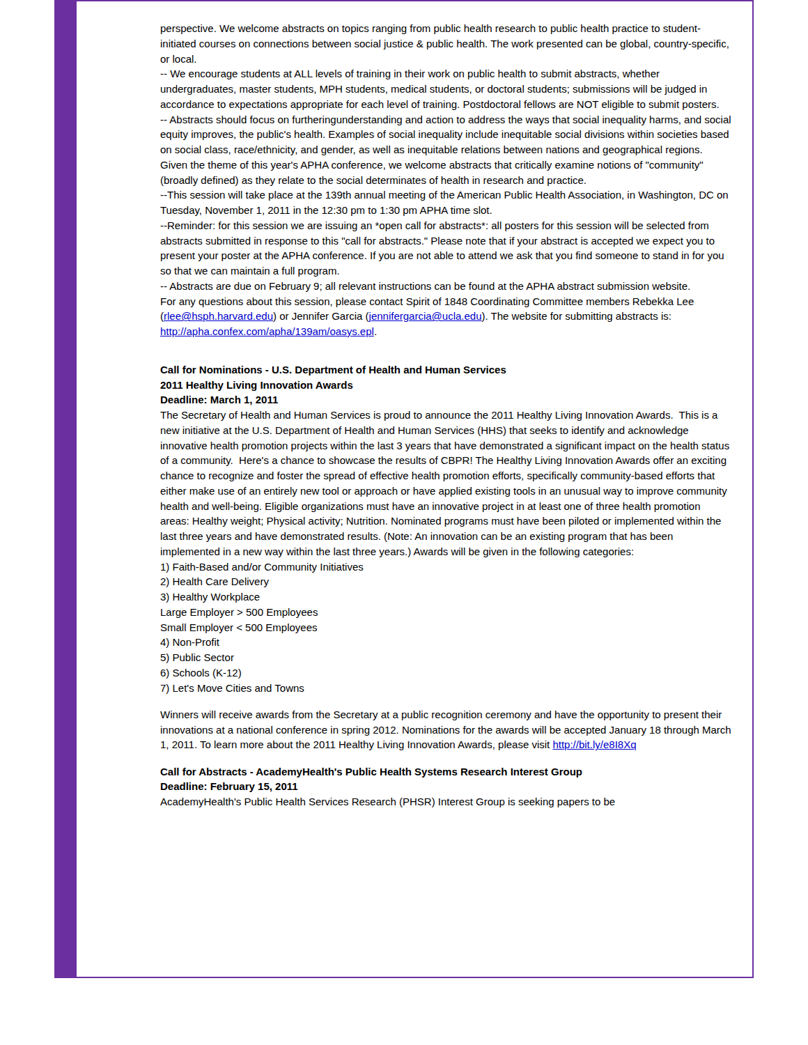perspective. We welcome abstracts on topics ranging from public health research to public health practice to student-initiated courses on connections between social justice & public health. The work presented can be global, country-specific, or local.
-- We encourage students at ALL levels of training in their work on public health to submit abstracts, whether undergraduates, master students, MPH students, medical students, or doctoral students; submissions will be judged in accordance to expectations appropriate for each level of training. Postdoctoral fellows are NOT eligible to submit posters.
-- Abstracts should focus on furtheringunderstanding and action to address the ways that social inequality harms, and social equity improves, the public's health. Examples of social inequality include inequitable social divisions within societies based on social class, race/ethnicity, and gender, as well as inequitable relations between nations and geographical regions. Given the theme of this year's APHA conference, we welcome abstracts that critically examine notions of "community" (broadly defined) as they relate to the social determinates of health in research and practice.
--This session will take place at the 139th annual meeting of the American Public Health Association, in Washington, DC on Tuesday, November 1, 2011 in the 12:30 pm to 1:30 pm APHA time slot.
--Reminder: for this session we are issuing an *open call for abstracts*: all posters for this session will be selected from abstracts submitted in response to this "call for abstracts." Please note that if your abstract is accepted we expect you to present your poster at the APHA conference. If you are not able to attend we ask that you find someone to stand in for you so that we can maintain a full program.
-- Abstracts are due on February 9; all relevant instructions can be found at the APHA abstract submission website.
For any questions about this session, please contact Spirit of 1848 Coordinating Committee members Rebekka Lee (rlee@hsph.harvard.edu) or Jennifer Garcia (jennifergarcia@ucla.edu). The website for submitting abstracts is: http://apha.confex.com/apha/139am/oasys.epl.
Call for Nominations - U.S. Department of Health and Human Services
2011 Healthy Living Innovation Awards
Deadline: March 1, 2011
The Secretary of Health and Human Services is proud to announce the 2011 Healthy Living Innovation Awards. This is a new initiative at the U.S. Department of Health and Human Services (HHS) that seeks to identify and acknowledge innovative health promotion projects within the last 3 years that have demonstrated a significant impact on the health status of a community. Here's a chance to showcase the results of CBPR! The Healthy Living Innovation Awards offer an exciting chance to recognize and foster the spread of effective health promotion efforts, specifically community-based efforts that either make use of an entirely new tool or approach or have applied existing tools in an unusual way to improve community health and well-being. Eligible organizations must have an innovative project in at least one of three health promotion areas: Healthy weight; Physical activity; Nutrition. Nominated programs must have been piloted or implemented within the last three years and have demonstrated results. (Note: An innovation can be an existing program that has been implemented in a new way within the last three years.) Awards will be given in the following categories:
1) Faith-Based and/or Community Initiatives
2) Health Care Delivery
3) Healthy Workplace
Large Employer > 500 Employees
Small Employer < 500 Employees
4) Non-Profit
5) Public Sector
6) Schools (K-12)
7) Let's Move Cities and Towns
Winners will receive awards from the Secretary at a public recognition ceremony and have the opportunity to present their innovations at a national conference in spring 2012. Nominations for the awards will be accepted January 18 through March 1, 2011. To learn more about the 2011 Healthy Living Innovation Awards, please visit http://bit.ly/e8I8Xq
Call for Abstracts - AcademyHealth's Public Health Systems Research Interest Group
Deadline: February 15, 2011
AcademyHealth's Public Health Services Research (PHSR) Interest Group is seeking papers to be